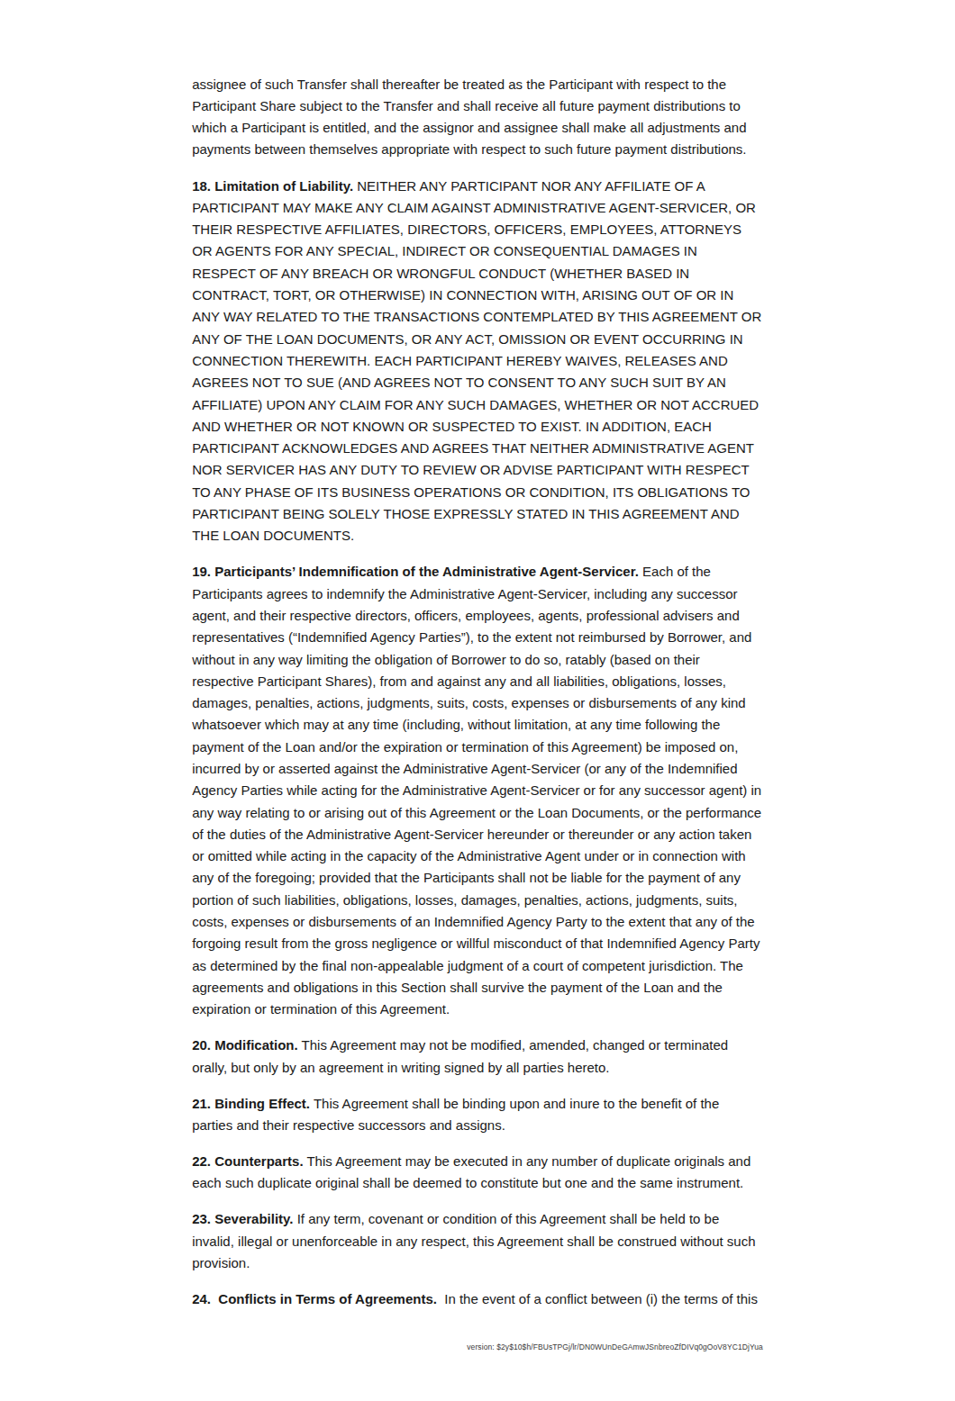assignee of such Transfer shall thereafter be treated as the Participant with respect to the Participant Share subject to the Transfer and shall receive all future payment distributions to which a Participant is entitled, and the assignor and assignee shall make all adjustments and payments between themselves appropriate with respect to such future payment distributions.
18. Limitation of Liability. NEITHER ANY PARTICIPANT NOR ANY AFFILIATE OF A PARTICIPANT MAY MAKE ANY CLAIM AGAINST ADMINISTRATIVE AGENT-SERVICER, OR THEIR RESPECTIVE AFFILIATES, DIRECTORS, OFFICERS, EMPLOYEES, ATTORNEYS OR AGENTS FOR ANY SPECIAL, INDIRECT OR CONSEQUENTIAL DAMAGES IN RESPECT OF ANY BREACH OR WRONGFUL CONDUCT (WHETHER BASED IN CONTRACT, TORT, OR OTHERWISE) IN CONNECTION WITH, ARISING OUT OF OR IN ANY WAY RELATED TO THE TRANSACTIONS CONTEMPLATED BY THIS AGREEMENT OR ANY OF THE LOAN DOCUMENTS, OR ANY ACT, OMISSION OR EVENT OCCURRING IN CONNECTION THEREWITH. EACH PARTICIPANT HEREBY WAIVES, RELEASES AND AGREES NOT TO SUE (AND AGREES NOT TO CONSENT TO ANY SUCH SUIT BY AN AFFILIATE) UPON ANY CLAIM FOR ANY SUCH DAMAGES, WHETHER OR NOT ACCRUED AND WHETHER OR NOT KNOWN OR SUSPECTED TO EXIST. IN ADDITION, EACH PARTICIPANT ACKNOWLEDGES AND AGREES THAT NEITHER ADMINISTRATIVE AGENT NOR SERVICER HAS ANY DUTY TO REVIEW OR ADVISE PARTICIPANT WITH RESPECT TO ANY PHASE OF ITS BUSINESS OPERATIONS OR CONDITION, ITS OBLIGATIONS TO PARTICIPANT BEING SOLELY THOSE EXPRESSLY STATED IN THIS AGREEMENT AND THE LOAN DOCUMENTS.
19. Participants’ Indemnification of the Administrative Agent-Servicer. Each of the Participants agrees to indemnify the Administrative Agent-Servicer, including any successor agent, and their respective directors, officers, employees, agents, professional advisers and representatives (“Indemnified Agency Parties”), to the extent not reimbursed by Borrower, and without in any way limiting the obligation of Borrower to do so, ratably (based on their respective Participant Shares), from and against any and all liabilities, obligations, losses, damages, penalties, actions, judgments, suits, costs, expenses or disbursements of any kind whatsoever which may at any time (including, without limitation, at any time following the payment of the Loan and/or the expiration or termination of this Agreement) be imposed on, incurred by or asserted against the Administrative Agent-Servicer (or any of the Indemnified Agency Parties while acting for the Administrative Agent-Servicer or for any successor agent) in any way relating to or arising out of this Agreement or the Loan Documents, or the performance of the duties of the Administrative Agent-Servicer hereunder or thereunder or any action taken or omitted while acting in the capacity of the Administrative Agent under or in connection with any of the foregoing; provided that the Participants shall not be liable for the payment of any portion of such liabilities, obligations, losses, damages, penalties, actions, judgments, suits, costs, expenses or disbursements of an Indemnified Agency Party to the extent that any of the forgoing result from the gross negligence or willful misconduct of that Indemnified Agency Party as determined by the final non-appealable judgment of a court of competent jurisdiction. The agreements and obligations in this Section shall survive the payment of the Loan and the expiration or termination of this Agreement.
20. Modification. This Agreement may not be modified, amended, changed or terminated orally, but only by an agreement in writing signed by all parties hereto.
21. Binding Effect. This Agreement shall be binding upon and inure to the benefit of the parties and their respective successors and assigns.
22. Counterparts. This Agreement may be executed in any number of duplicate originals and each such duplicate original shall be deemed to constitute but one and the same instrument.
23. Severability. If any term, covenant or condition of this Agreement shall be held to be invalid, illegal or unenforceable in any respect, this Agreement shall be construed without such provision.
24. Conflicts in Terms of Agreements. In the event of a conflict between (i) the terms of this
version: $2y$10$h/FBUsTPGj/lr/DN0WUnDeGAmwJSnbreoZfDIVq0gOoV8YC1DjYua